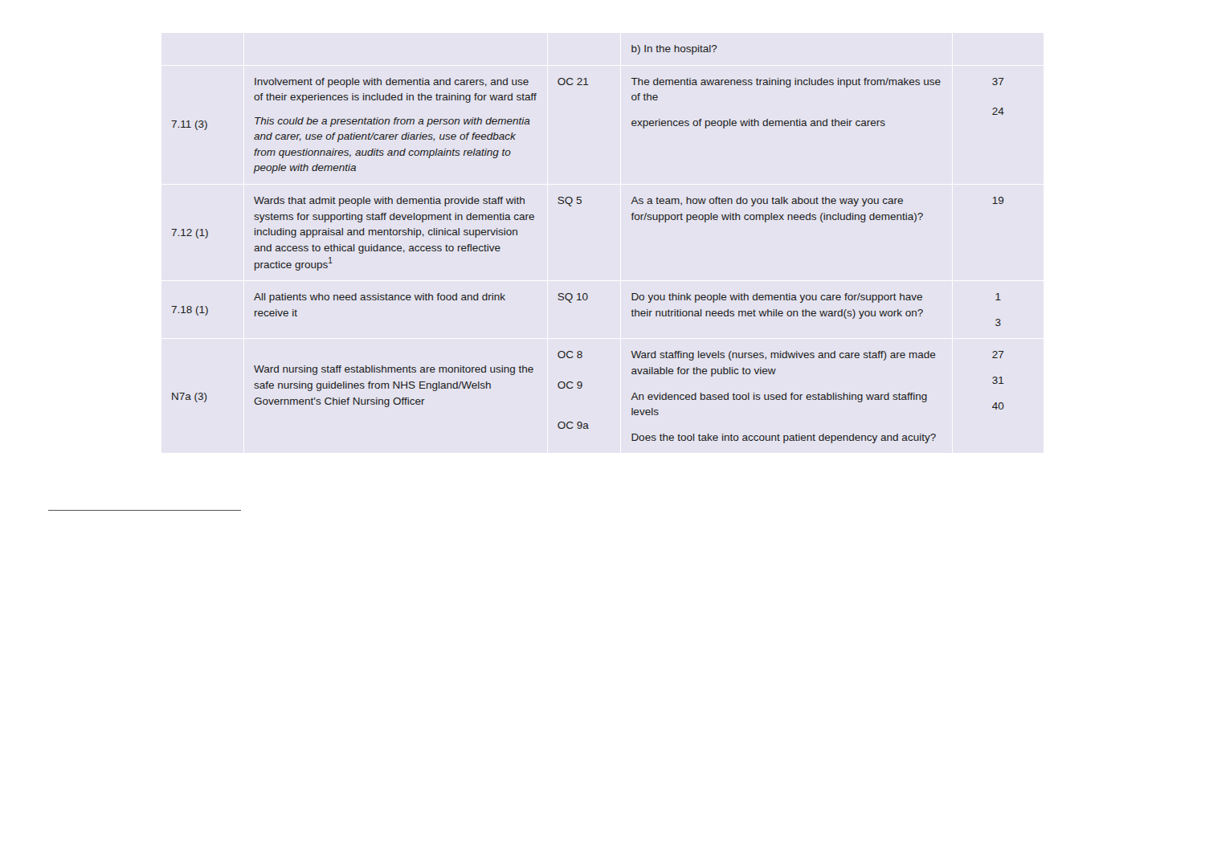| | | | b) In the hospital? | |
| 7.11 (3) | Involvement of people with dementia and carers, and use of their experiences is included in the training for ward staff This could be a presentation from a person with dementia and carer, use of patient/carer diaries, use of feedback from questionnaires, audits and complaints relating to people with dementia | OC 21 | The dementia awareness training includes input from/makes use of the experiences of people with dementia and their carers | 37 24 |
| 7.12 (1) | Wards that admit people with dementia provide staff with systems for supporting staff development in dementia care including appraisal and mentorship, clinical supervision and access to ethical guidance, access to reflective practice groups 1 | SQ 5 | As a team, how often do you talk about the way you care for/support people with complex needs (including dementia)? | 19 |
| 7.18 (1) | All patients who need assistance with food and drink receive it | SQ 10 | Do you think people with dementia you care for/support have their nutritional needs met while on the ward(s) you work on? | 1 3 |
| N7a (3) | Ward nursing staff establishments are monitored using the safe nursing guidelines from NHS England/Welsh Government's Chief Nursing Officer | OC 8 OC 9 OC 9a | Ward staffing levels (nurses, midwives and care staff) are made available for the public to view An evidenced based tool is used for establishing ward staffing levels Does the tool take into account patient dependency and acuity? | 27 31 40 |